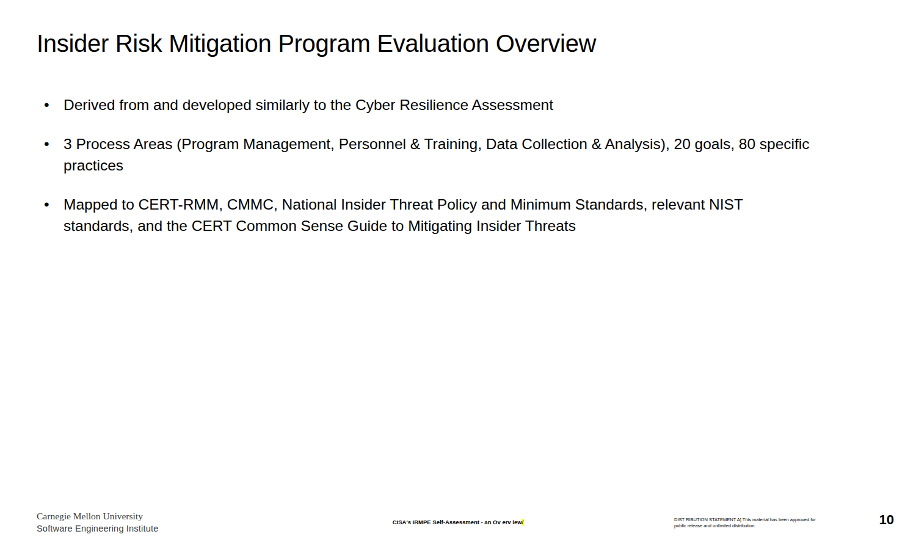Insider Risk Mitigation Program Evaluation Overview
Derived from and developed similarly to the Cyber Resilience Assessment
3 Process Areas (Program Management, Personnel & Training, Data Collection & Analysis), 20 goals, 80 specific practices
Mapped to CERT-RMM, CMMC, National Insider Threat Policy and Minimum Standards, relevant NIST standards, and the CERT Common Sense Guide to Mitigating Insider Threats
Carnegie Mellon University
Software Engineering Institute
CISA's IRMPE Self-Assessment - an Ov erv iew/
DIST RIBUTION STATEMENT A] This material has been approved for
public release and unlimited distribution.
10